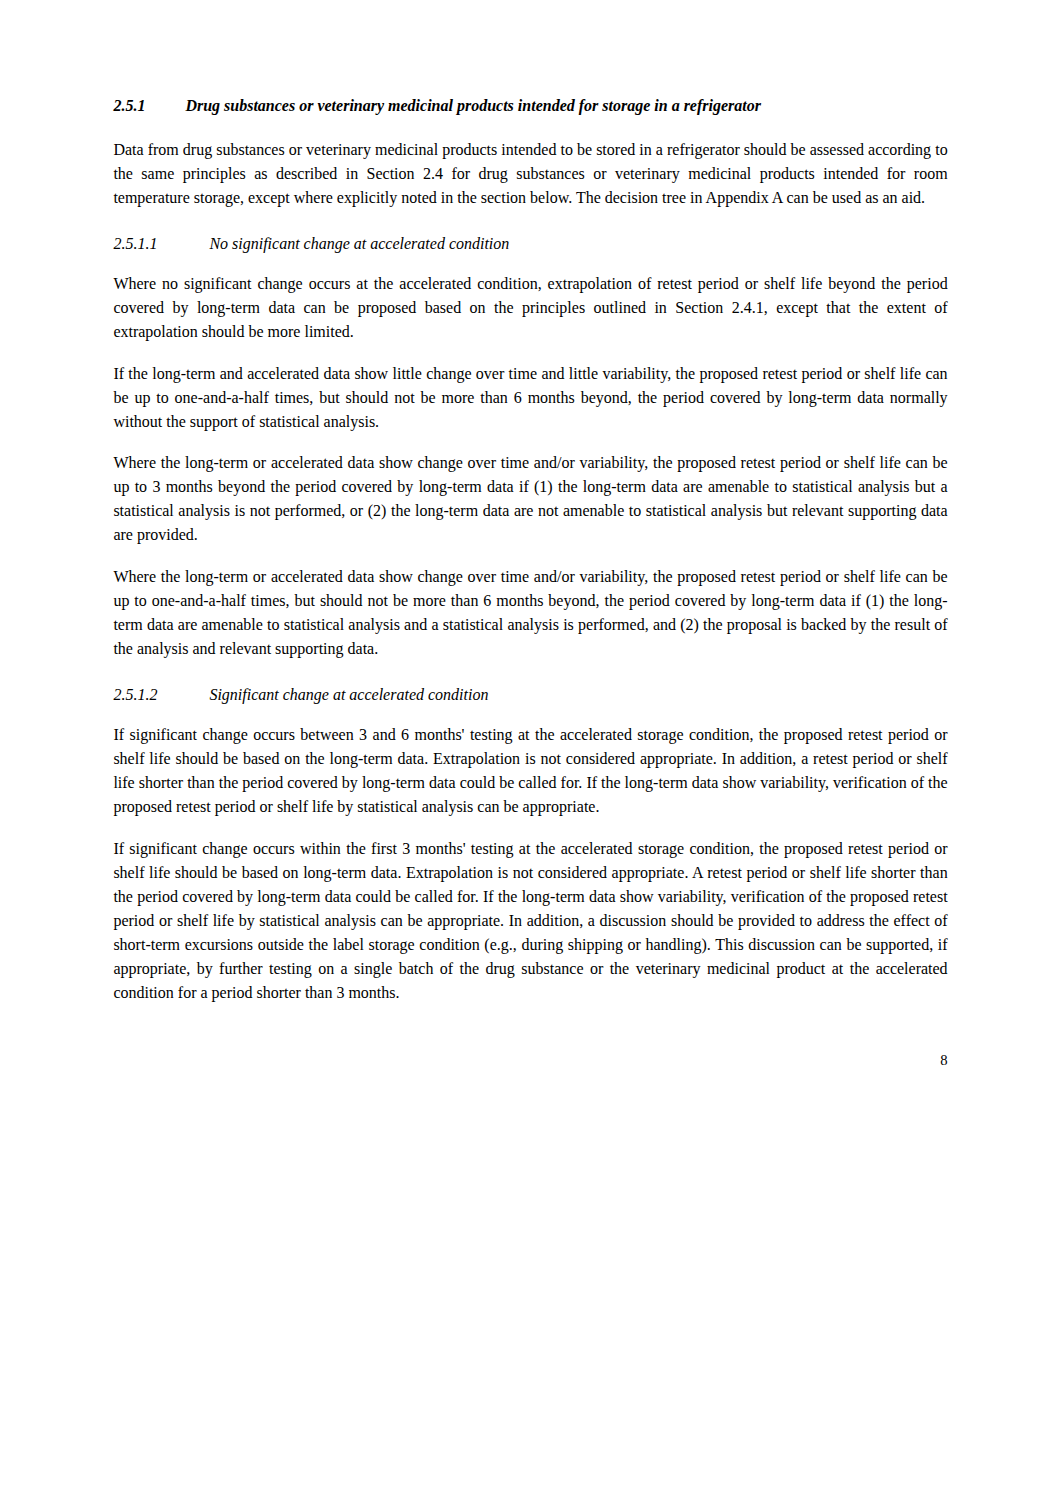2.5.1 Drug substances or veterinary medicinal products intended for storage in a refrigerator
Data from drug substances or veterinary medicinal products intended to be stored in a refrigerator should be assessed according to the same principles as described in Section 2.4 for drug substances or veterinary medicinal products intended for room temperature storage, except where explicitly noted in the section below. The decision tree in Appendix A can be used as an aid.
2.5.1.1 No significant change at accelerated condition
Where no significant change occurs at the accelerated condition, extrapolation of retest period or shelf life beyond the period covered by long-term data can be proposed based on the principles outlined in Section 2.4.1, except that the extent of extrapolation should be more limited.
If the long-term and accelerated data show little change over time and little variability, the proposed retest period or shelf life can be up to one-and-a-half times, but should not be more than 6 months beyond, the period covered by long-term data normally without the support of statistical analysis.
Where the long-term or accelerated data show change over time and/or variability, the proposed retest period or shelf life can be up to 3 months beyond the period covered by long-term data if (1) the long-term data are amenable to statistical analysis but a statistical analysis is not performed, or (2) the long-term data are not amenable to statistical analysis but relevant supporting data are provided.
Where the long-term or accelerated data show change over time and/or variability, the proposed retest period or shelf life can be up to one-and-a-half times, but should not be more than 6 months beyond, the period covered by long-term data if (1) the long-term data are amenable to statistical analysis and a statistical analysis is performed, and (2) the proposal is backed by the result of the analysis and relevant supporting data.
2.5.1.2 Significant change at accelerated condition
If significant change occurs between 3 and 6 months' testing at the accelerated storage condition, the proposed retest period or shelf life should be based on the long-term data. Extrapolation is not considered appropriate. In addition, a retest period or shelf life shorter than the period covered by long-term data could be called for. If the long-term data show variability, verification of the proposed retest period or shelf life by statistical analysis can be appropriate.
If significant change occurs within the first 3 months' testing at the accelerated storage condition, the proposed retest period or shelf life should be based on long-term data. Extrapolation is not considered appropriate. A retest period or shelf life shorter than the period covered by long-term data could be called for. If the long-term data show variability, verification of the proposed retest period or shelf life by statistical analysis can be appropriate. In addition, a discussion should be provided to address the effect of short-term excursions outside the label storage condition (e.g., during shipping or handling). This discussion can be supported, if appropriate, by further testing on a single batch of the drug substance or the veterinary medicinal product at the accelerated condition for a period shorter than 3 months.
8